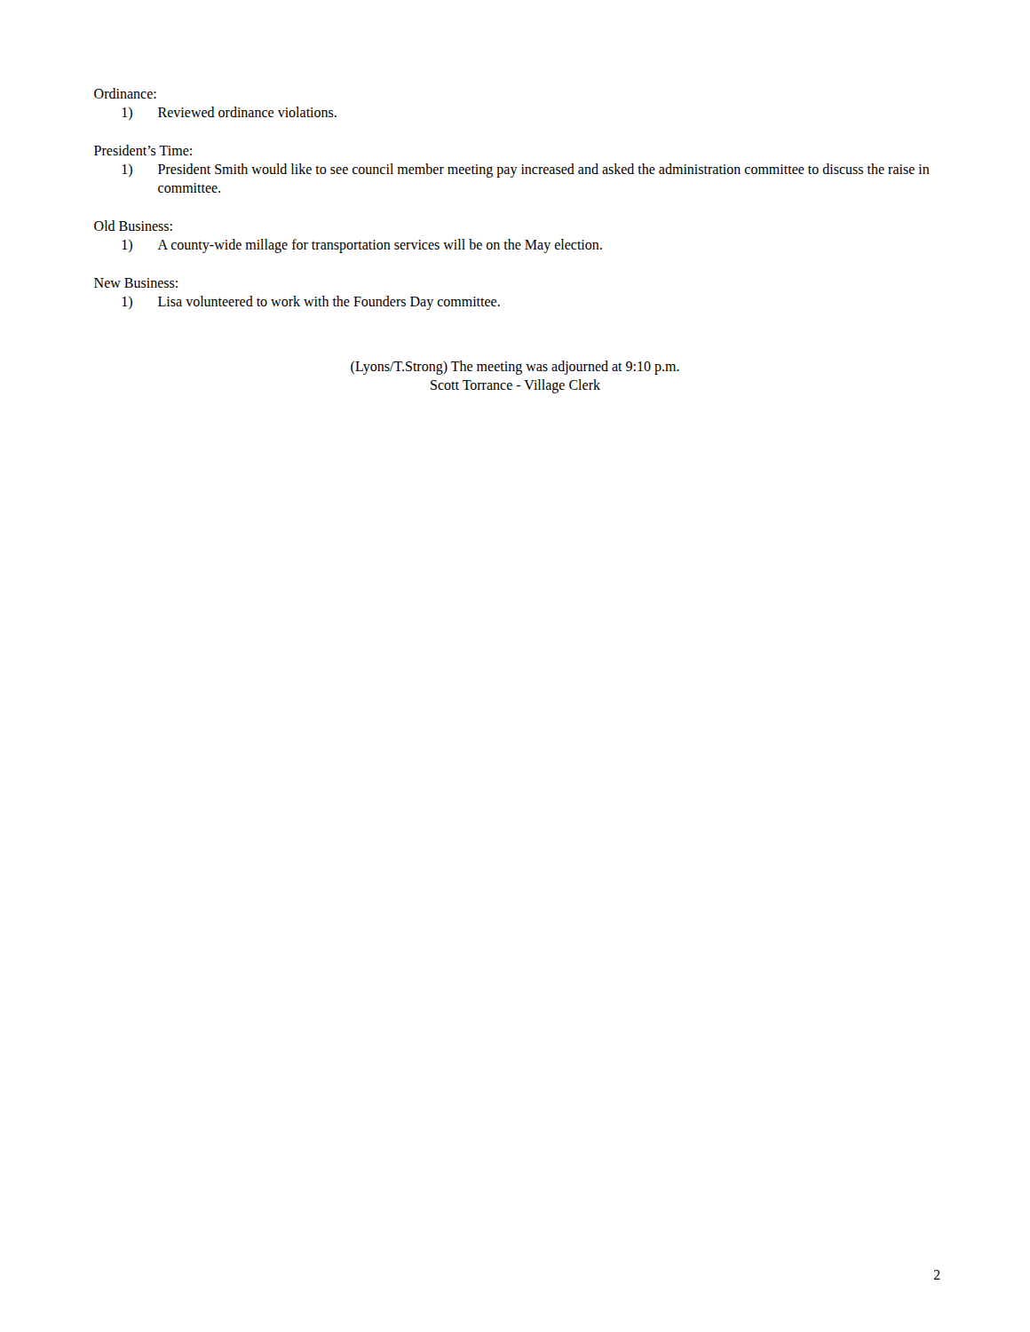Ordinance:
Reviewed ordinance violations.
President’s Time:
President Smith would like to see council member meeting pay increased and asked the administration committee to discuss the raise in committee.
Old Business:
A county-wide millage for transportation services will be on the May election.
New Business:
Lisa volunteered to work with the Founders Day committee.
(Lyons/T.Strong) The meeting was adjourned at 9:10 p.m.
Scott Torrance - Village Clerk
2